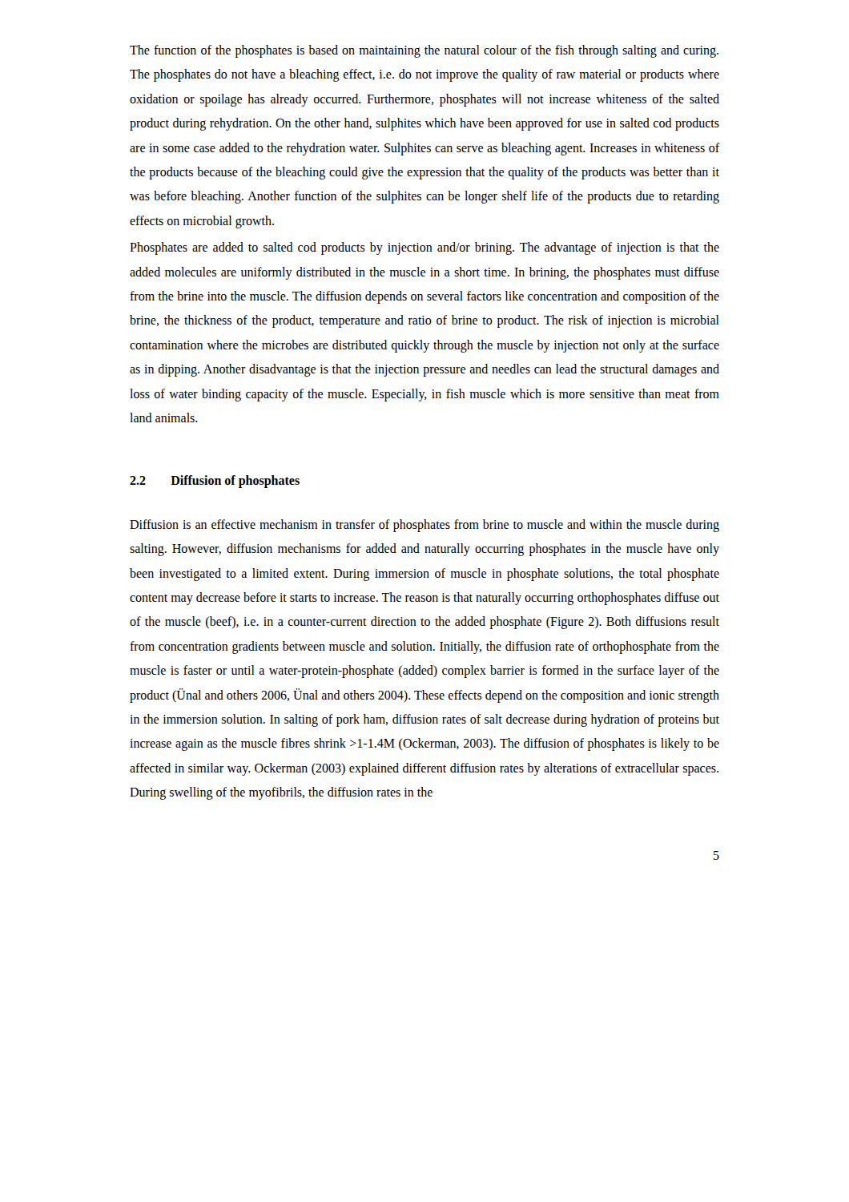The function of the phosphates is based on maintaining the natural colour of the fish through salting and curing. The phosphates do not have a bleaching effect, i.e. do not improve the quality of raw material or products where oxidation or spoilage has already occurred. Furthermore, phosphates will not increase whiteness of the salted product during rehydration. On the other hand, sulphites which have been approved for use in salted cod products are in some case added to the rehydration water. Sulphites can serve as bleaching agent. Increases in whiteness of the products because of the bleaching could give the expression that the quality of the products was better than it was before bleaching. Another function of the sulphites can be longer shelf life of the products due to retarding effects on microbial growth.
Phosphates are added to salted cod products by injection and/or brining. The advantage of injection is that the added molecules are uniformly distributed in the muscle in a short time. In brining, the phosphates must diffuse from the brine into the muscle. The diffusion depends on several factors like concentration and composition of the brine, the thickness of the product, temperature and ratio of brine to product. The risk of injection is microbial contamination where the microbes are distributed quickly through the muscle by injection not only at the surface as in dipping. Another disadvantage is that the injection pressure and needles can lead the structural damages and loss of water binding capacity of the muscle. Especially, in fish muscle which is more sensitive than meat from land animals.
2.2 Diffusion of phosphates
Diffusion is an effective mechanism in transfer of phosphates from brine to muscle and within the muscle during salting. However, diffusion mechanisms for added and naturally occurring phosphates in the muscle have only been investigated to a limited extent. During immersion of muscle in phosphate solutions, the total phosphate content may decrease before it starts to increase. The reason is that naturally occurring orthophosphates diffuse out of the muscle (beef), i.e. in a counter-current direction to the added phosphate (Figure 2). Both diffusions result from concentration gradients between muscle and solution. Initially, the diffusion rate of orthophosphate from the muscle is faster or until a water-protein-phosphate (added) complex barrier is formed in the surface layer of the product (Ünal and others 2006, Ünal and others 2004). These effects depend on the composition and ionic strength in the immersion solution. In salting of pork ham, diffusion rates of salt decrease during hydration of proteins but increase again as the muscle fibres shrink >1-1.4M (Ockerman, 2003). The diffusion of phosphates is likely to be affected in similar way. Ockerman (2003) explained different diffusion rates by alterations of extracellular spaces. During swelling of the myofibrils, the diffusion rates in the
5